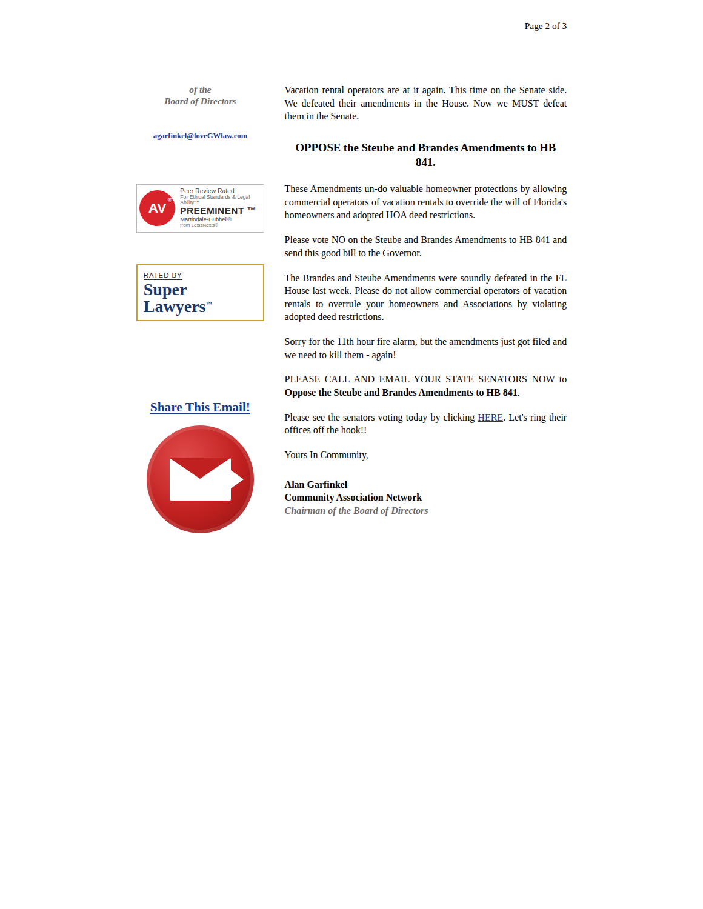Page 2 of 3
of the
Board of Directors
agarfinkel@loveGWlaw.com
AV®
Peer Review Rated
For Ethical Standards & Legal Ability™
PREEMINENT ™
Martindale-Hubbell®
from LexisNexis®
RATED BY
Super Lawyers™
Share This Email!
Vacation rental operators are at it again. This time on the Senate side. We defeated their amendments in the House. Now we MUST defeat them in the Senate.
OPPOSE the Steube and Brandes Amendments to HB 841.
These Amendments un-do valuable homeowner protections by allowing commercial operators of vacation rentals to override the will of Florida's homeowners and adopted HOA deed restrictions.
Please vote NO on the Steube and Brandes Amendments to HB 841 and send this good bill to the Governor.
The Brandes and Steube Amendments were soundly defeated in the FL House last week. Please do not allow commercial operators of vacation rentals to overrule your homeowners and Associations by violating adopted deed restrictions.
Sorry for the 11th hour fire alarm, but the amendments just got filed and we need to kill them - again!
PLEASE CALL AND EMAIL YOUR STATE SENATORS NOW to Oppose the Steube and Brandes Amendments to HB 841.
Please see the senators voting today by clicking HERE. Let's ring their offices off the hook!!
Yours In Community,
Alan Garfinkel
Community Association Network
Chairman of the Board of Directors